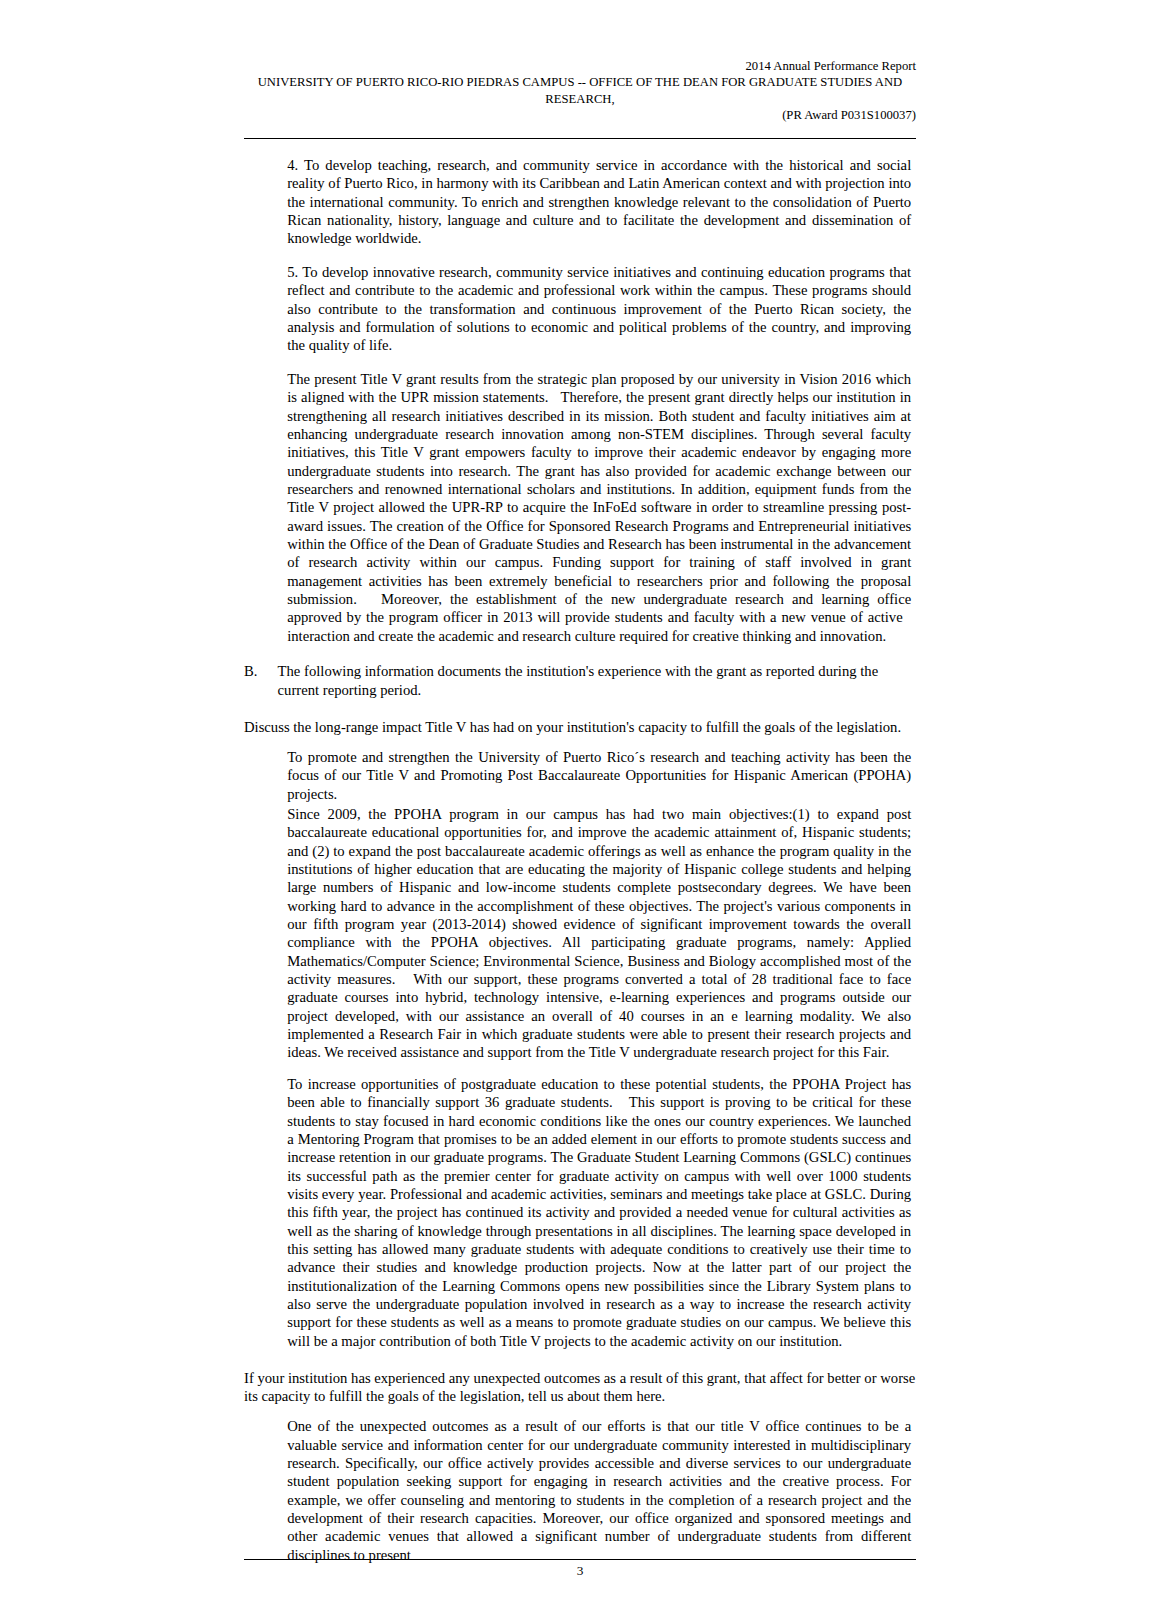2014 Annual Performance Report
UNIVERSITY OF PUERTO RICO-RIO PIEDRAS CAMPUS -- OFFICE OF THE DEAN FOR GRADUATE STUDIES AND RESEARCH,
(PR Award P031S100037)
4. To develop teaching, research, and community service in accordance with the historical and social reality of Puerto Rico, in harmony with its Caribbean and Latin American context and with projection into the international community. To enrich and strengthen knowledge relevant to the consolidation of Puerto Rican nationality, history, language and culture and to facilitate the development and dissemination of knowledge worldwide.
5. To develop innovative research, community service initiatives and continuing education programs that reflect and contribute to the academic and professional work within the campus. These programs should also contribute to the transformation and continuous improvement of the Puerto Rican society, the analysis and formulation of solutions to economic and political problems of the country, and improving the quality of life.
The present Title V grant results from the strategic plan proposed by our university in Vision 2016 which is aligned with the UPR mission statements. Therefore, the present grant directly helps our institution in strengthening all research initiatives described in its mission. Both student and faculty initiatives aim at enhancing undergraduate research innovation among non-STEM disciplines. Through several faculty initiatives, this Title V grant empowers faculty to improve their academic endeavor by engaging more undergraduate students into research. The grant has also provided for academic exchange between our researchers and renowned international scholars and institutions. In addition, equipment funds from the Title V project allowed the UPR-RP to acquire the InFoEd software in order to streamline pressing post-award issues. The creation of the Office for Sponsored Research Programs and Entrepreneurial initiatives within the Office of the Dean of Graduate Studies and Research has been instrumental in the advancement of research activity within our campus. Funding support for training of staff involved in grant management activities has been extremely beneficial to researchers prior and following the proposal submission. Moreover, the establishment of the new undergraduate research and learning office approved by the program officer in 2013 will provide students and faculty with a new venue of active interaction and create the academic and research culture required for creative thinking and innovation.
B.
The following information documents the institution's experience with the grant as reported during the current reporting period.
Discuss the long-range impact Title V has had on your institution's capacity to fulfill the goals of the legislation.
To promote and strengthen the University of Puerto Rico´s research and teaching activity has been the focus of our Title V and Promoting Post Baccalaureate Opportunities for Hispanic American (PPOHA) projects.
Since 2009, the PPOHA program in our campus has had two main objectives:(1) to expand post baccalaureate educational opportunities for, and improve the academic attainment of, Hispanic students; and (2) to expand the post baccalaureate academic offerings as well as enhance the program quality in the institutions of higher education that are educating the majority of Hispanic college students and helping large numbers of Hispanic and low-income students complete postsecondary degrees. We have been working hard to advance in the accomplishment of these objectives. The project's various components in our fifth program year (2013-2014) showed evidence of significant improvement towards the overall compliance with the PPOHA objectives. All participating graduate programs, namely: Applied Mathematics/Computer Science; Environmental Science, Business and Biology accomplished most of the activity measures. With our support, these programs converted a total of 28 traditional face to face graduate courses into hybrid, technology intensive, e-learning experiences and programs outside our project developed, with our assistance an overall of 40 courses in an e learning modality. We also implemented a Research Fair in which graduate students were able to present their research projects and ideas. We received assistance and support from the Title V undergraduate research project for this Fair.
To increase opportunities of postgraduate education to these potential students, the PPOHA Project has been able to financially support 36 graduate students. This support is proving to be critical for these students to stay focused in hard economic conditions like the ones our country experiences. We launched a Mentoring Program that promises to be an added element in our efforts to promote students success and increase retention in our graduate programs. The Graduate Student Learning Commons (GSLC) continues its successful path as the premier center for graduate activity on campus with well over 1000 students visits every year. Professional and academic activities, seminars and meetings take place at GSLC. During this fifth year, the project has continued its activity and provided a needed venue for cultural activities as well as the sharing of knowledge through presentations in all disciplines. The learning space developed in this setting has allowed many graduate students with adequate conditions to creatively use their time to advance their studies and knowledge production projects. Now at the latter part of our project the institutionalization of the Learning Commons opens new possibilities since the Library System plans to also serve the undergraduate population involved in research as a way to increase the research activity support for these students as well as a means to promote graduate studies on our campus. We believe this will be a major contribution of both Title V projects to the academic activity on our institution.
If your institution has experienced any unexpected outcomes as a result of this grant, that affect for better or worse its capacity to fulfill the goals of the legislation, tell us about them here.
One of the unexpected outcomes as a result of our efforts is that our title V office continues to be a valuable service and information center for our undergraduate community interested in multidisciplinary research. Specifically, our office actively provides accessible and diverse services to our undergraduate student population seeking support for engaging in research activities and the creative process. For example, we offer counseling and mentoring to students in the completion of a research project and the development of their research capacities. Moreover, our office organized and sponsored meetings and other academic venues that allowed a significant number of undergraduate students from different disciplines to present
3